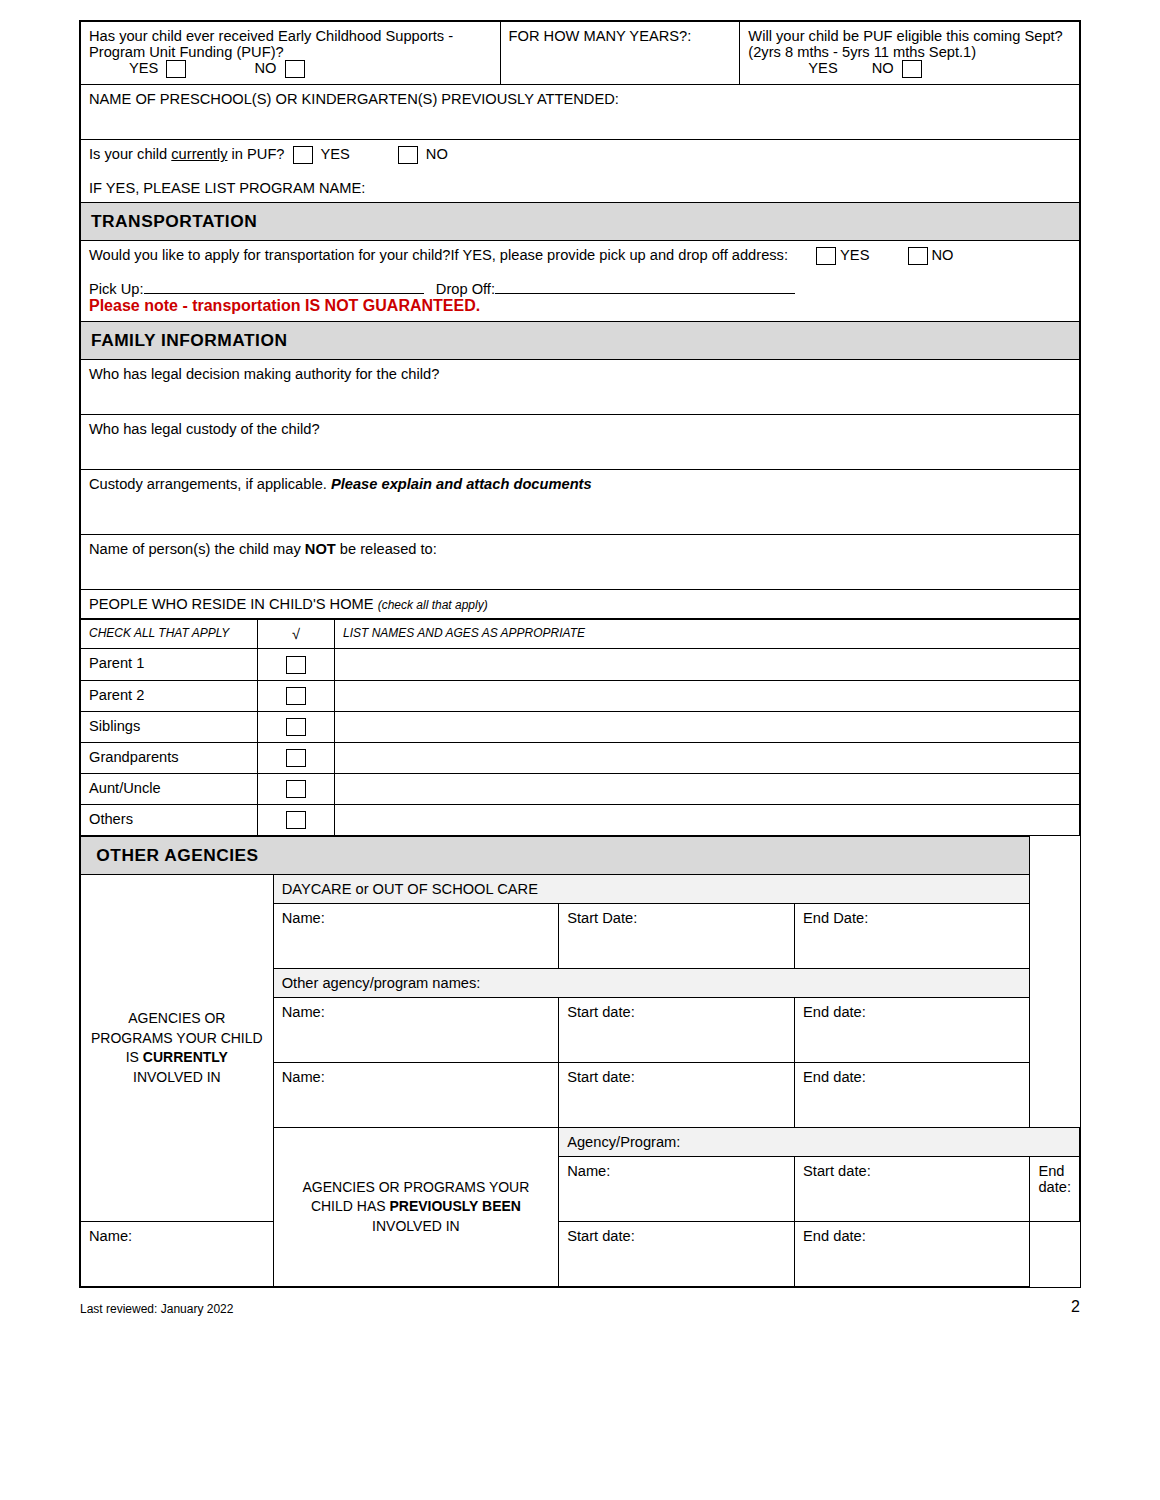| Has your child ever received Early Childhood Supports - Program Unit Funding (PUF)? YES NO | FOR HOW MANY YEARS?: | Will your child be PUF eligible this coming Sept? (2yrs 8 mths - 5yrs 11 mths Sept.1) YES NO |
| NAME OF PRESCHOOL(S) OR KINDERGARTEN(S) PREVIOUSLY ATTENDED: |
| Is your child currently in PUF? YES NO IF YES, PLEASE LIST PROGRAM NAME: |
| TRANSPORTATION |
| Would you like to apply for transportation for your child?If YES, please provide pick up and drop off address: YES NO Pick Up: Drop Off: Please note - transportation IS NOT GUARANTEED. |
| FAMILY INFORMATION |
| Who has legal decision making authority for the child? |
| Who has legal custody of the child? |
| Custody arrangements, if applicable. Please explain and attach documents |
| Name of person(s) the child may NOT be released to: |
| PEOPLE WHO RESIDE IN CHILD'S HOME (check all that apply) |
| CHECK ALL THAT APPLY | √ | LIST NAMES AND AGES AS APPROPRIATE |
| Parent 1 | | |
| Parent 2 | | |
| Siblings | | |
| Grandparents | | |
| Aunt/Uncle | | |
| Others | | |
| OTHER AGENCIES |
| AGENCIES OR PROGRAMS YOUR CHILD IS CURRENTLY INVOLVED IN | DAYCARE or OUT OF SCHOOL CARE |
| Name: | Start Date: | End Date: |
| Other agency/program names: |
| Name: | Start date: | End date: |
| Name: | Start date: | End date: |
| AGENCIES OR PROGRAMS YOUR CHILD HAS PREVIOUSLY BEEN INVOLVED IN | Agency/Program: |
| Name: | Start date: | End date: |
| Name: | Start date: | End date: |
Last reviewed: January 2022 2